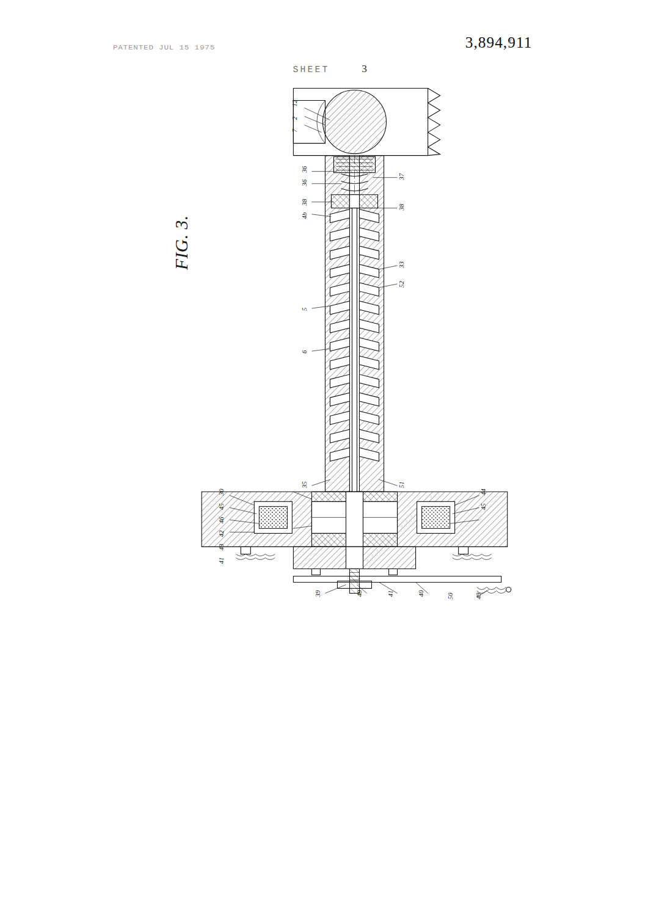PATENTED JUL 15 1975
3,894,911
SHEET3
✓
FIG. 3.
12 2 7 36 36 37 38 4b 38 33 52 5 6 51 35 30 45 46 42 43 41 44 45 39 48 41 40 50 49